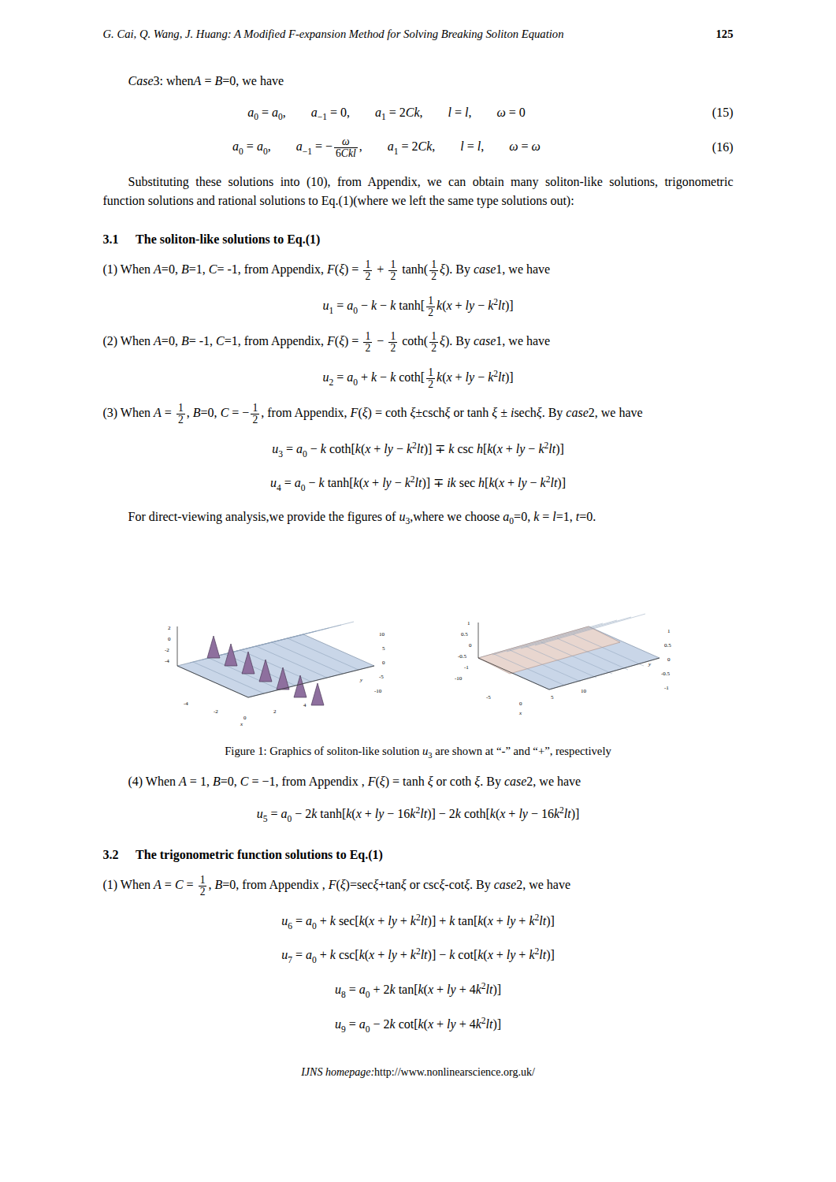G. Cai, Q. Wang, J. Huang: A Modified F-expansion Method for Solving Breaking Soliton Equation 125
Case3: whenA = B=0, we have
a0 = a0, a−1 = 0, a1 = 2Ck, l = l, ω = 0 (15)
a0 = a0, a−1 = −ω 6Ckl, a1 = 2Ck, l = l, ω = ω (16)
Substituting these solutions into (10), from Appendix, we can obtain many soliton-like solutions, trigonometric function solutions and rational solutions to Eq.(1)(where we left the same type solutions out):
3.1 The soliton-like solutions to Eq.(1)
(1) When A=0, B=1, C= -1, from Appendix, F(ξ) = 12 + 12 tanh(12 ξ). By case1, we have
u1 = a0 − k − k tanh[12 k(x + ly − k2lt)]
(2) When A=0, B= -1, C=1, from Appendix, F(ξ) = 12 − 12 coth(12 ξ). By case1, we have
u2 = a0 + k − k coth[12 k(x + ly − k2lt)]
(3) When A = 12, B=0, C = −12, from Appendix, F(ξ) = coth ξ±csch ξ or tanh ξ ± isech ξ. By case2, we have
u3 = a0 − k coth[k(x + ly − k2lt)] ∓ k csc h[k(x + ly − k2lt)]
u4 = a0 − k tanh[k(x + ly − k2lt)] ∓ ik sec h[k(x + ly − k2lt)]
For direct-viewing analysis,we provide the figures of u3,where we choose a0=0, k = l=1, t=0.
2 0 -2 -4 -4 -2 0 2 4 x 10 5 0 -5 -10 y 1 0.5 0 -0.5 -1 -10 -5 0 5 10 x 1 0.5 0 -0.5 -1 y
Figure 1: Graphics of soliton-like solution u3 are shown at “-” and “+”, respectively
(4) When A = 1, B=0, C = −1, from Appendix , F(ξ) = tanh ξ or coth ξ. By case2, we have
u5 = a0 − 2k tanh[k(x + ly − 16k2lt)] − 2k coth[k(x + ly − 16k2lt)]
3.2 The trigonometric function solutions to Eq.(1)
(1) When A = C = 12, B=0, from Appendix , F(ξ)=secξ+tanξ or cscξ-cotξ. By case2, we have
u6 = a0 + k sec[k(x + ly + k2lt)] + k tan[k(x + ly + k2lt)]
u7 = a0 + k csc[k(x + ly + k2lt)] − k cot[k(x + ly + k2lt)]
u8 = a0 + 2k tan[k(x + ly + 4k2lt)]
u9 = a0 − 2k cot[k(x + ly + 4k2lt)]
IJNS homepage:http://www.nonlinearscience.org.uk/